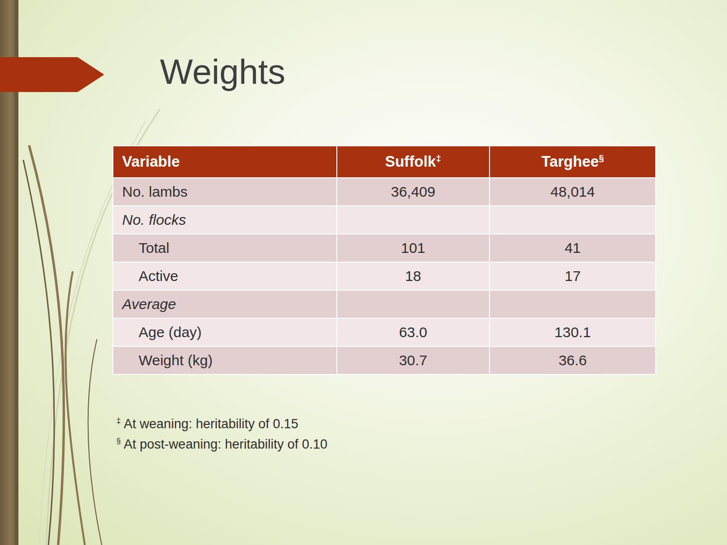Weights
| Variable | Suffolk ‡ | Targhee § |
| --- | --- | --- |
| No. lambs | 36,409 | 48,014 |
| No. flocks | | |
| Total | 101 | 41 |
| Active | 18 | 17 |
| Average | | |
| Age (day) | 63.0 | 130.1 |
| Weight (kg) | 30.7 | 36.6 |
‡ At weaning: heritability of 0.15
§ At post-weaning: heritability of 0.10